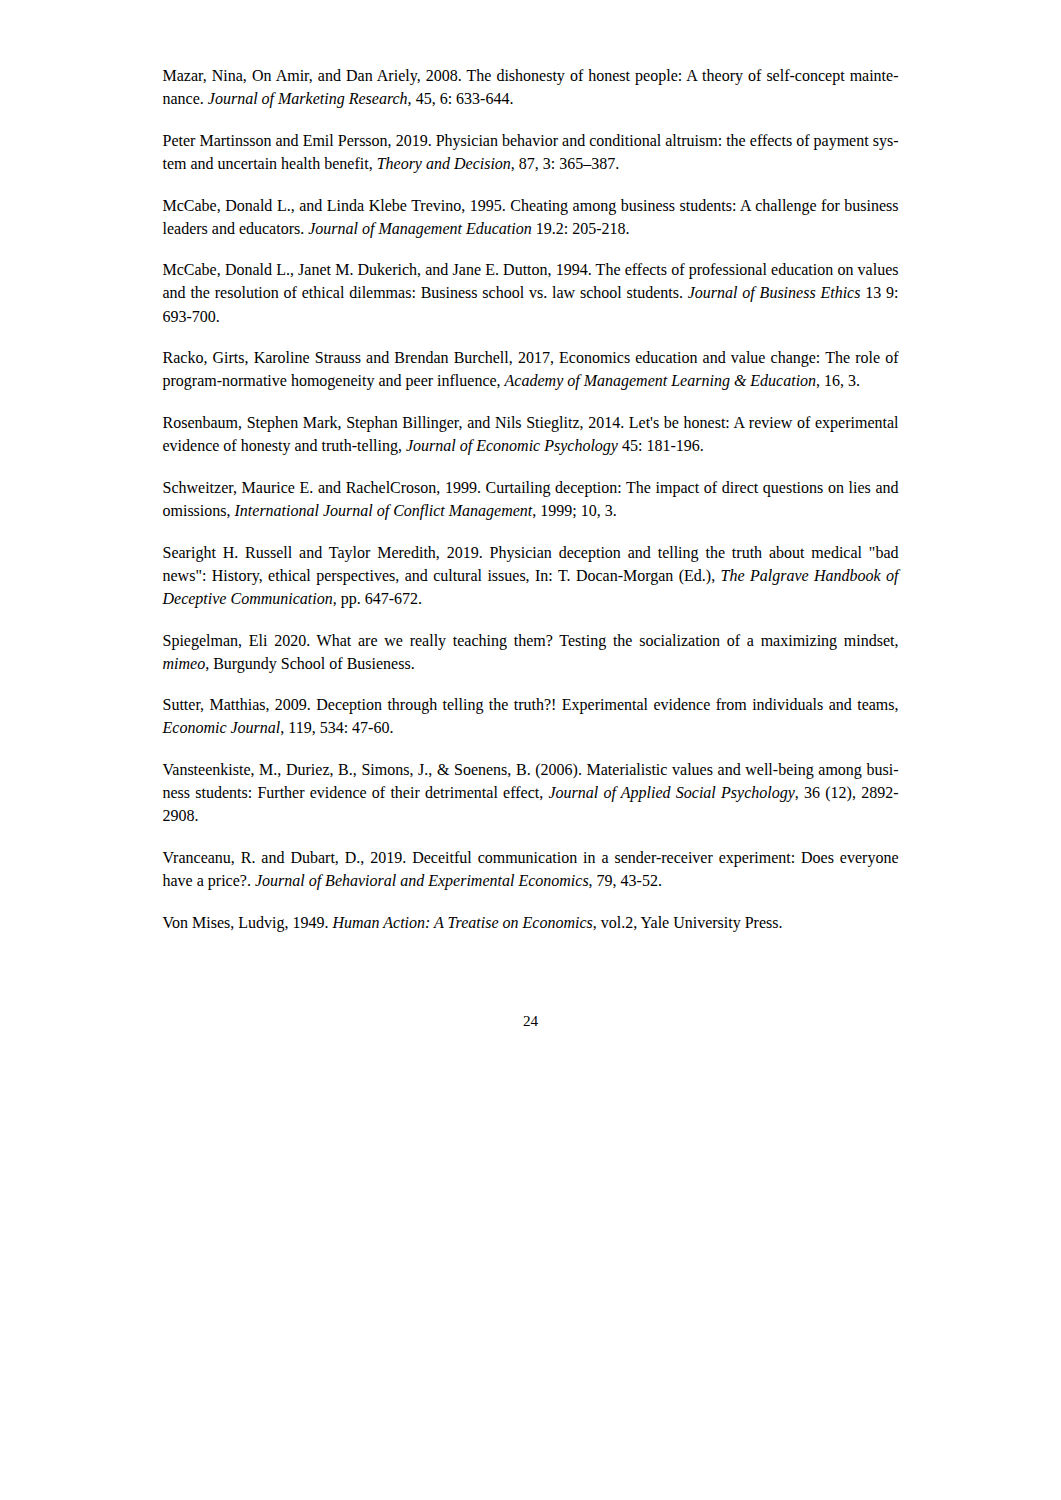Mazar, Nina, On Amir, and Dan Ariely, 2008. The dishonesty of honest people: A theory of self-concept maintenance. Journal of Marketing Research, 45, 6: 633-644.
Peter Martinsson and Emil Persson, 2019. Physician behavior and conditional altruism: the effects of payment system and uncertain health benefit, Theory and Decision, 87, 3: 365–387.
McCabe, Donald L., and Linda Klebe Trevino, 1995. Cheating among business students: A challenge for business leaders and educators. Journal of Management Education 19.2: 205-218.
McCabe, Donald L., Janet M. Dukerich, and Jane E. Dutton, 1994. The effects of professional education on values and the resolution of ethical dilemmas: Business school vs. law school students. Journal of Business Ethics 13 9: 693-700.
Racko, Girts, Karoline Strauss and Brendan Burchell, 2017, Economics education and value change: The role of program-normative homogeneity and peer influence, Academy of Management Learning & Education, 16, 3.
Rosenbaum, Stephen Mark, Stephan Billinger, and Nils Stieglitz, 2014. Let's be honest: A review of experimental evidence of honesty and truth-telling, Journal of Economic Psychology 45: 181-196.
Schweitzer, Maurice E. and RachelCroson, 1999. Curtailing deception: The impact of direct questions on lies and omissions, International Journal of Conflict Management, 1999; 10, 3.
Searight H. Russell and Taylor Meredith, 2019. Physician deception and telling the truth about medical "bad news": History, ethical perspectives, and cultural issues, In: T. Docan-Morgan (Ed.), The Palgrave Handbook of Deceptive Communication, pp. 647-672.
Spiegelman, Eli 2020. What are we really teaching them? Testing the socialization of a maximizing mindset, mimeo, Burgundy School of Busieness.
Sutter, Matthias, 2009. Deception through telling the truth?! Experimental evidence from individuals and teams, Economic Journal, 119, 534: 47-60.
Vansteenkiste, M., Duriez, B., Simons, J., & Soenens, B. (2006). Materialistic values and well-being among business students: Further evidence of their detrimental effect, Journal of Applied Social Psychology, 36 (12), 2892-2908.
Vranceanu, R. and Dubart, D., 2019. Deceitful communication in a sender-receiver experiment: Does everyone have a price?. Journal of Behavioral and Experimental Economics, 79, 43-52.
Von Mises, Ludvig, 1949. Human Action: A Treatise on Economics, vol.2, Yale University Press.
24